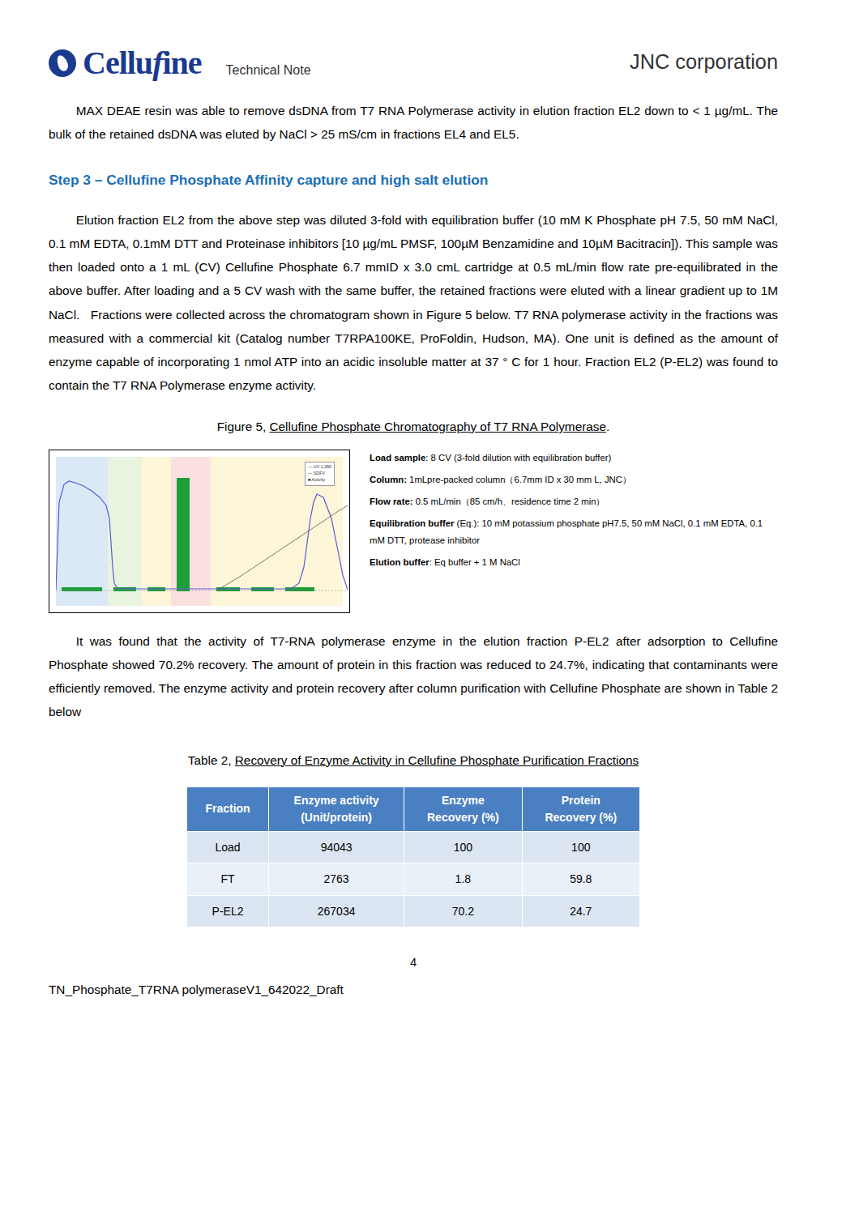Cellufine
Technical Note
JNC corporation
MAX DEAE resin was able to remove dsDNA from T7 RNA Polymerase activity in elution fraction EL2 down to < 1 µg/mL. The bulk of the retained dsDNA was eluted by NaCl > 25 mS/cm in fractions EL4 and EL5.
Step 3 – Cellufine Phosphate Affinity capture and high salt elution
Elution fraction EL2 from the above step was diluted 3-fold with equilibration buffer (10 mM K Phosphate pH 7.5, 50 mM NaCl, 0.1 mM EDTA, 0.1mM DTT and Proteinase inhibitors [10 µg/mL PMSF, 100µM Benzamidine and 10µM Bacitracin]). This sample was then loaded onto a 1 mL (CV) Cellufine Phosphate 6.7 mmID x 3.0 cmL cartridge at 0.5 mL/min flow rate pre-equilibrated in the above buffer. After loading and a 5 CV wash with the same buffer, the retained fractions were eluted with a linear gradient up to 1M NaCl. Fractions were collected across the chromatogram shown in Figure 5 below. T7 RNA polymerase activity in the fractions was measured with a commercial kit (Catalog number T7RPA100KE, ProFoldin, Hudson, MA). One unit is defined as the amount of enzyme capable of incorporating 1 nmol ATP into an acidic insoluble matter at 37 ° C for 1 hour. Fraction EL2 (P-EL2) was found to contain the T7 RNA Polymerase enzyme activity.
Figure 5, Cellufine Phosphate Chromatography of T7 RNA Polymerase.
— UV 1,280 — SDFV ■ Activity
Load sample: 8 CV (3-fold dilution with equilibration buffer)
Column: 1mLpre-packed column（6.7mm ID x 30 mm L, JNC）
Flow rate: 0.5 mL/min（85 cm/h、residence time 2 min）
Equilibration buffer (Eq.): 10 mM potassium phosphate pH7.5, 50 mM NaCl, 0.1 mM EDTA, 0.1 mM DTT, protease inhibitor
Elution buffer: Eq buffer + 1 M NaCl
It was found that the activity of T7-RNA polymerase enzyme in the elution fraction P-EL2 after adsorption to Cellufine Phosphate showed 70.2% recovery. The amount of protein in this fraction was reduced to 24.7%, indicating that contaminants were efficiently removed. The enzyme activity and protein recovery after column purification with Cellufine Phosphate are shown in Table 2 below
Table 2, Recovery of Enzyme Activity in Cellufine Phosphate Purification Fractions
| Fraction | Enzyme activity (Unit/protein) | Enzyme Recovery (%) | Protein Recovery (%) |
| --- | --- | --- | --- |
| Load | 94043 | 100 | 100 |
| FT | 2763 | 1.8 | 59.8 |
| P-EL2 | 267034 | 70.2 | 24.7 |
4
TN_Phosphate_T7RNA polymeraseV1_642022_Draft